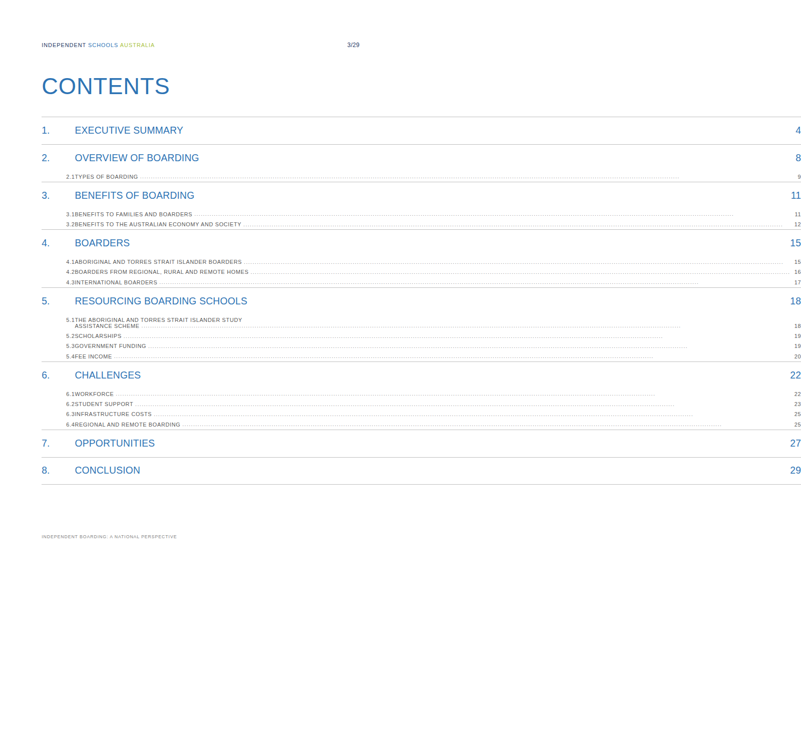INDEPENDENT SCHOOLS AUSTRALIA
3/29
CONTENTS
| 1. | EXECUTIVE SUMMARY | 4 |
| 2. | OVERVIEW OF BOARDING | 8 |
| 2.1 | TYPES OF BOARDING | 9 |
| 3. | BENEFITS OF BOARDING | 11 |
| 3.1 | BENEFITS TO FAMILIES AND BOARDERS | 11 |
| 3.2 | BENEFITS TO THE AUSTRALIAN ECONOMY AND SOCIETY | 12 |
| 4. | BOARDERS | 15 |
| 4.1 | ABORIGINAL AND TORRES STRAIT ISLANDER BOARDERS | 15 |
| 4.2 | BOARDERS FROM REGIONAL, RURAL AND REMOTE HOMES | 16 |
| 4.3 | INTERNATIONAL BOARDERS | 17 |
| 5. | RESOURCING BOARDING SCHOOLS | 18 |
| 5.1 | THE ABORIGINAL AND TORRES STRAIT ISLANDER STUDY ASSISTANCE SCHEME | 18 |
| 5.2 | SCHOLARSHIPS | 19 |
| 5.3 | GOVERNMENT FUNDING | 19 |
| 5.4 | FEE INCOME | 20 |
| 6. | CHALLENGES | 22 |
| 6.1 | WORKFORCE | 22 |
| 6.2 | STUDENT SUPPORT | 23 |
| 6.3 | INFRASTRUCTURE COSTS | 25 |
| 6.4 | REGIONAL AND REMOTE BOARDING | 25 |
| 7. | OPPORTUNITIES | 27 |
| 8. | CONCLUSION | 29 |
INDEPENDENT BOARDING: A NATIONAL PERSPECTIVE